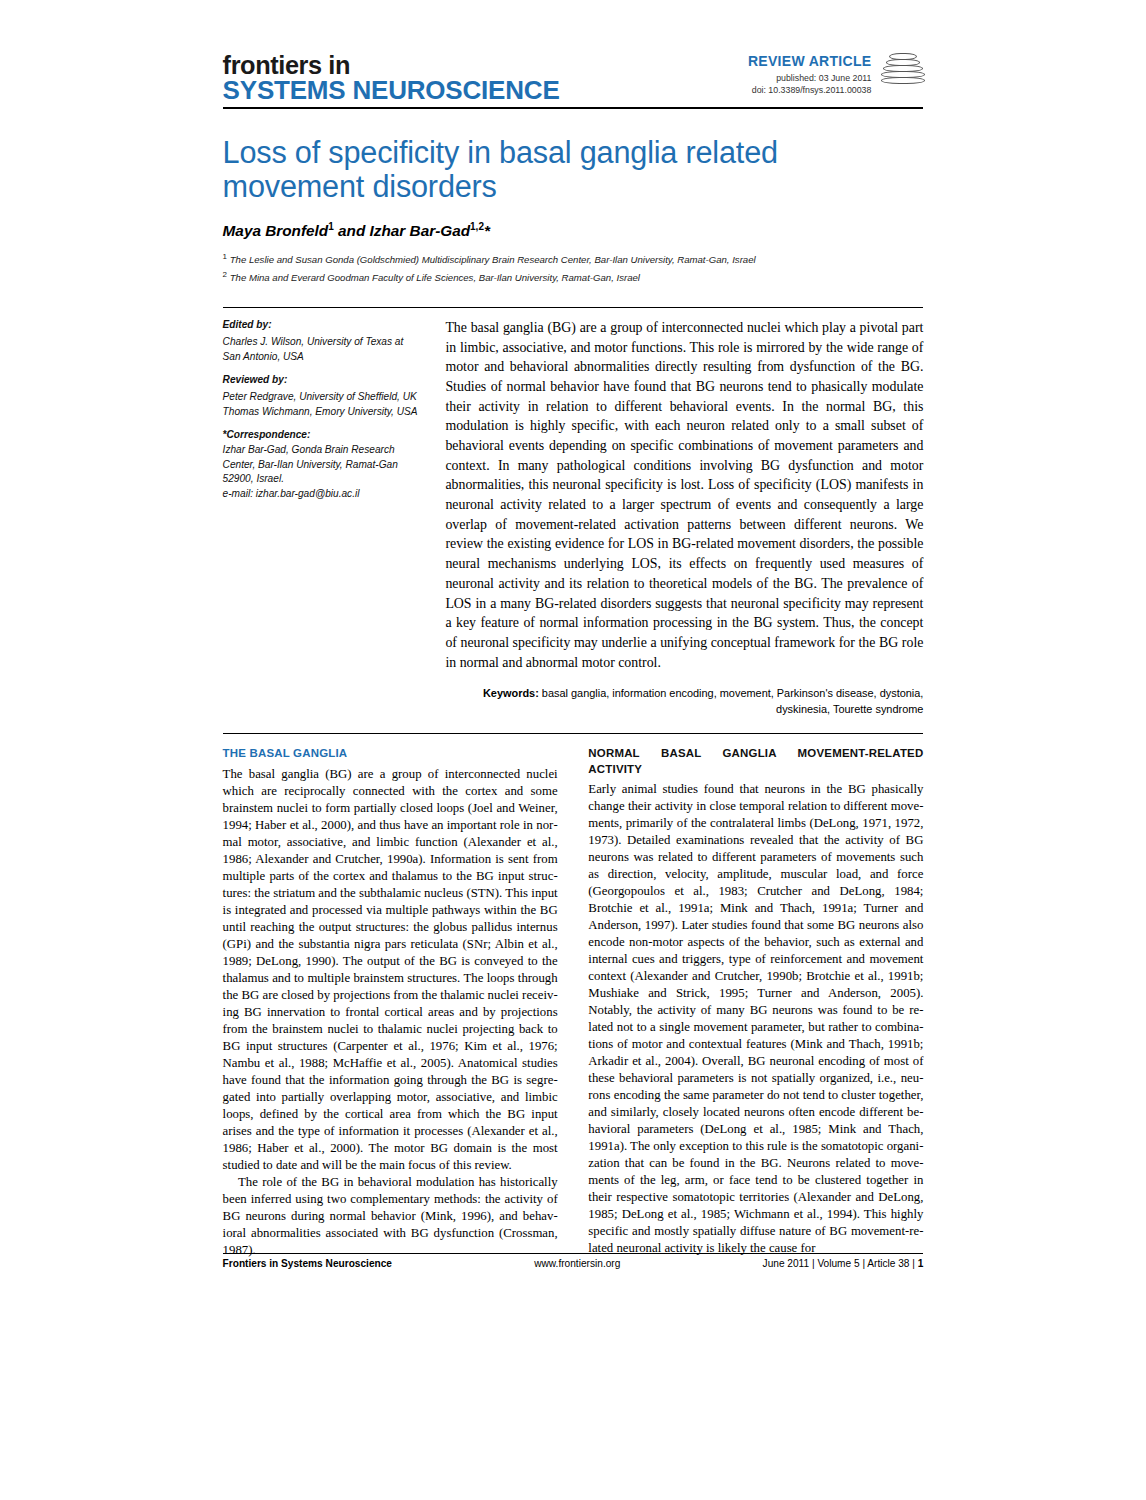frontiers in
SYSTEMS NEUROSCIENCE
REVIEW ARTICLE
published: 03 June 2011
doi: 10.3389/fnsys.2011.00038
Loss of specificity in basal ganglia related movement disorders
Maya Bronfeld1 and Izhar Bar-Gad1,2*
1 The Leslie and Susan Gonda (Goldschmied) Multidisciplinary Brain Research Center, Bar-Ilan University, Ramat-Gan, Israel
2 The Mina and Everard Goodman Faculty of Life Sciences, Bar-Ilan University, Ramat-Gan, Israel
Edited by:
Charles J. Wilson, University of Texas at San Antonio, USA
Reviewed by:
Peter Redgrave, University of Sheffield, UK
Thomas Wichmann, Emory University, USA
*Correspondence:
Izhar Bar-Gad, Gonda Brain Research Center, Bar-Ilan University, Ramat-Gan 52900, Israel.
e-mail: izhar.bar-gad@biu.ac.il
The basal ganglia (BG) are a group of interconnected nuclei which play a pivotal part in limbic, associative, and motor functions. This role is mirrored by the wide range of motor and behavioral abnormalities directly resulting from dysfunction of the BG. Studies of normal behavior have found that BG neurons tend to phasically modulate their activity in relation to different behavioral events. In the normal BG, this modulation is highly specific, with each neuron related only to a small subset of behavioral events depending on specific combinations of movement parameters and context. In many pathological conditions involving BG dysfunction and motor abnormalities, this neuronal specificity is lost. Loss of specificity (LOS) manifests in neuronal activity related to a larger spectrum of events and consequently a large overlap of movement-related activation patterns between different neurons. We review the existing evidence for LOS in BG-related movement disorders, the possible neural mechanisms underlying LOS, its effects on frequently used measures of neuronal activity and its relation to theoretical models of the BG. The prevalence of LOS in a many BG-related disorders suggests that neuronal specificity may represent a key feature of normal information processing in the BG system. Thus, the concept of neuronal specificity may underlie a unifying conceptual framework for the BG role in normal and abnormal motor control.
Keywords: basal ganglia, information encoding, movement, Parkinson's disease, dystonia, dyskinesia, Tourette syndrome
THE BASAL GANGLIA
The basal ganglia (BG) are a group of interconnected nuclei which are reciprocally connected with the cortex and some brainstem nuclei to form partially closed loops (Joel and Weiner, 1994; Haber et al., 2000), and thus have an important role in normal motor, associative, and limbic function (Alexander et al., 1986; Alexander and Crutcher, 1990a). Information is sent from multiple parts of the cortex and thalamus to the BG input structures: the striatum and the subthalamic nucleus (STN). This input is integrated and processed via multiple pathways within the BG until reaching the output structures: the globus pallidus internus (GPi) and the substantia nigra pars reticulata (SNr; Albin et al., 1989; DeLong, 1990). The output of the BG is conveyed to the thalamus and to multiple brainstem structures. The loops through the BG are closed by projections from the thalamic nuclei receiving BG innervation to frontal cortical areas and by projections from the brainstem nuclei to thalamic nuclei projecting back to BG input structures (Carpenter et al., 1976; Kim et al., 1976; Nambu et al., 1988; McHaffie et al., 2005). Anatomical studies have found that the information going through the BG is segregated into partially overlapping motor, associative, and limbic loops, defined by the cortical area from which the BG input arises and the type of information it processes (Alexander et al., 1986; Haber et al., 2000). The motor BG domain is the most studied to date and will be the main focus of this review.
The role of the BG in behavioral modulation has historically been inferred using two complementary methods: the activity of BG neurons during normal behavior (Mink, 1996), and behavioral abnormalities associated with BG dysfunction (Crossman, 1987).
NORMAL BASAL GANGLIA MOVEMENT-RELATED ACTIVITY
Early animal studies found that neurons in the BG phasically change their activity in close temporal relation to different movements, primarily of the contralateral limbs (DeLong, 1971, 1972, 1973). Detailed examinations revealed that the activity of BG neurons was related to different parameters of movements such as direction, velocity, amplitude, muscular load, and force (Georgopoulos et al., 1983; Crutcher and DeLong, 1984; Brotchie et al., 1991a; Mink and Thach, 1991a; Turner and Anderson, 1997). Later studies found that some BG neurons also encode non-motor aspects of the behavior, such as external and internal cues and triggers, type of reinforcement and movement context (Alexander and Crutcher, 1990b; Brotchie et al., 1991b; Mushiake and Strick, 1995; Turner and Anderson, 2005). Notably, the activity of many BG neurons was found to be related not to a single movement parameter, but rather to combinations of motor and contextual features (Mink and Thach, 1991b; Arkadir et al., 2004). Overall, BG neuronal encoding of most of these behavioral parameters is not spatially organized, i.e., neurons encoding the same parameter do not tend to cluster together, and similarly, closely located neurons often encode different behavioral parameters (DeLong et al., 1985; Mink and Thach, 1991a). The only exception to this rule is the somatotopic organization that can be found in the BG. Neurons related to movements of the leg, arm, or face tend to be clustered together in their respective somatotopic territories (Alexander and DeLong, 1985; DeLong et al., 1985; Wichmann et al., 1994). This highly specific and mostly spatially diffuse nature of BG movement-related neuronal activity is likely the cause for
Frontiers in Systems Neuroscience
www.frontiersin.org
June 2011 | Volume 5 | Article 38 | 1